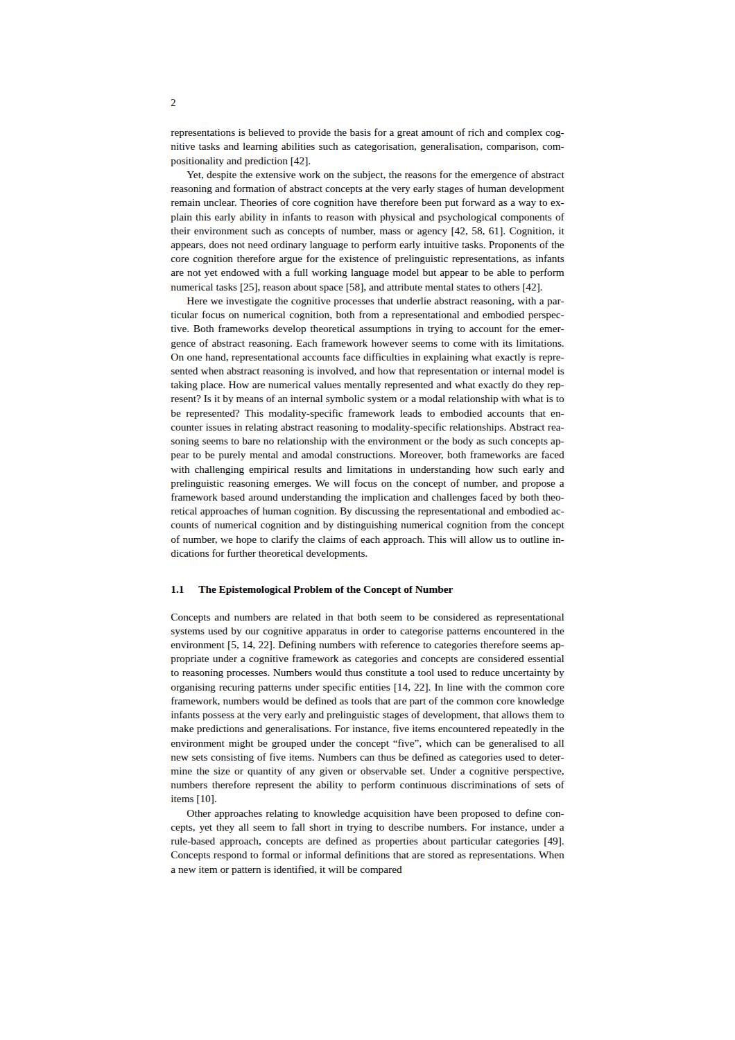2
representations is believed to provide the basis for a great amount of rich and complex cognitive tasks and learning abilities such as categorisation, generalisation, comparison, compositionality and prediction [42].
Yet, despite the extensive work on the subject, the reasons for the emergence of abstract reasoning and formation of abstract concepts at the very early stages of human development remain unclear. Theories of core cognition have therefore been put forward as a way to explain this early ability in infants to reason with physical and psychological components of their environment such as concepts of number, mass or agency [42, 58, 61]. Cognition, it appears, does not need ordinary language to perform early intuitive tasks. Proponents of the core cognition therefore argue for the existence of prelinguistic representations, as infants are not yet endowed with a full working language model but appear to be able to perform numerical tasks [25], reason about space [58], and attribute mental states to others [42].
Here we investigate the cognitive processes that underlie abstract reasoning, with a particular focus on numerical cognition, both from a representational and embodied perspective. Both frameworks develop theoretical assumptions in trying to account for the emergence of abstract reasoning. Each framework however seems to come with its limitations. On one hand, representational accounts face difficulties in explaining what exactly is represented when abstract reasoning is involved, and how that representation or internal model is taking place. How are numerical values mentally represented and what exactly do they represent? Is it by means of an internal symbolic system or a modal relationship with what is to be represented? This modality-specific framework leads to embodied accounts that encounter issues in relating abstract reasoning to modality-specific relationships. Abstract reasoning seems to bare no relationship with the environment or the body as such concepts appear to be purely mental and amodal constructions. Moreover, both frameworks are faced with challenging empirical results and limitations in understanding how such early and prelinguistic reasoning emerges. We will focus on the concept of number, and propose a framework based around understanding the implication and challenges faced by both theoretical approaches of human cognition. By discussing the representational and embodied accounts of numerical cognition and by distinguishing numerical cognition from the concept of number, we hope to clarify the claims of each approach. This will allow us to outline indications for further theoretical developments.
1.1 The Epistemological Problem of the Concept of Number
Concepts and numbers are related in that both seem to be considered as representational systems used by our cognitive apparatus in order to categorise patterns encountered in the environment [5, 14, 22]. Defining numbers with reference to categories therefore seems appropriate under a cognitive framework as categories and concepts are considered essential to reasoning processes. Numbers would thus constitute a tool used to reduce uncertainty by organising recuring patterns under specific entities [14, 22]. In line with the common core framework, numbers would be defined as tools that are part of the common core knowledge infants possess at the very early and prelinguistic stages of development, that allows them to make predictions and generalisations. For instance, five items encountered repeatedly in the environment might be grouped under the concept “five”, which can be generalised to all new sets consisting of five items. Numbers can thus be defined as categories used to determine the size or quantity of any given or observable set. Under a cognitive perspective, numbers therefore represent the ability to perform continuous discriminations of sets of items [10].
Other approaches relating to knowledge acquisition have been proposed to define concepts, yet they all seem to fall short in trying to describe numbers. For instance, under a rule-based approach, concepts are defined as properties about particular categories [49]. Concepts respond to formal or informal definitions that are stored as representations. When a new item or pattern is identified, it will be compared